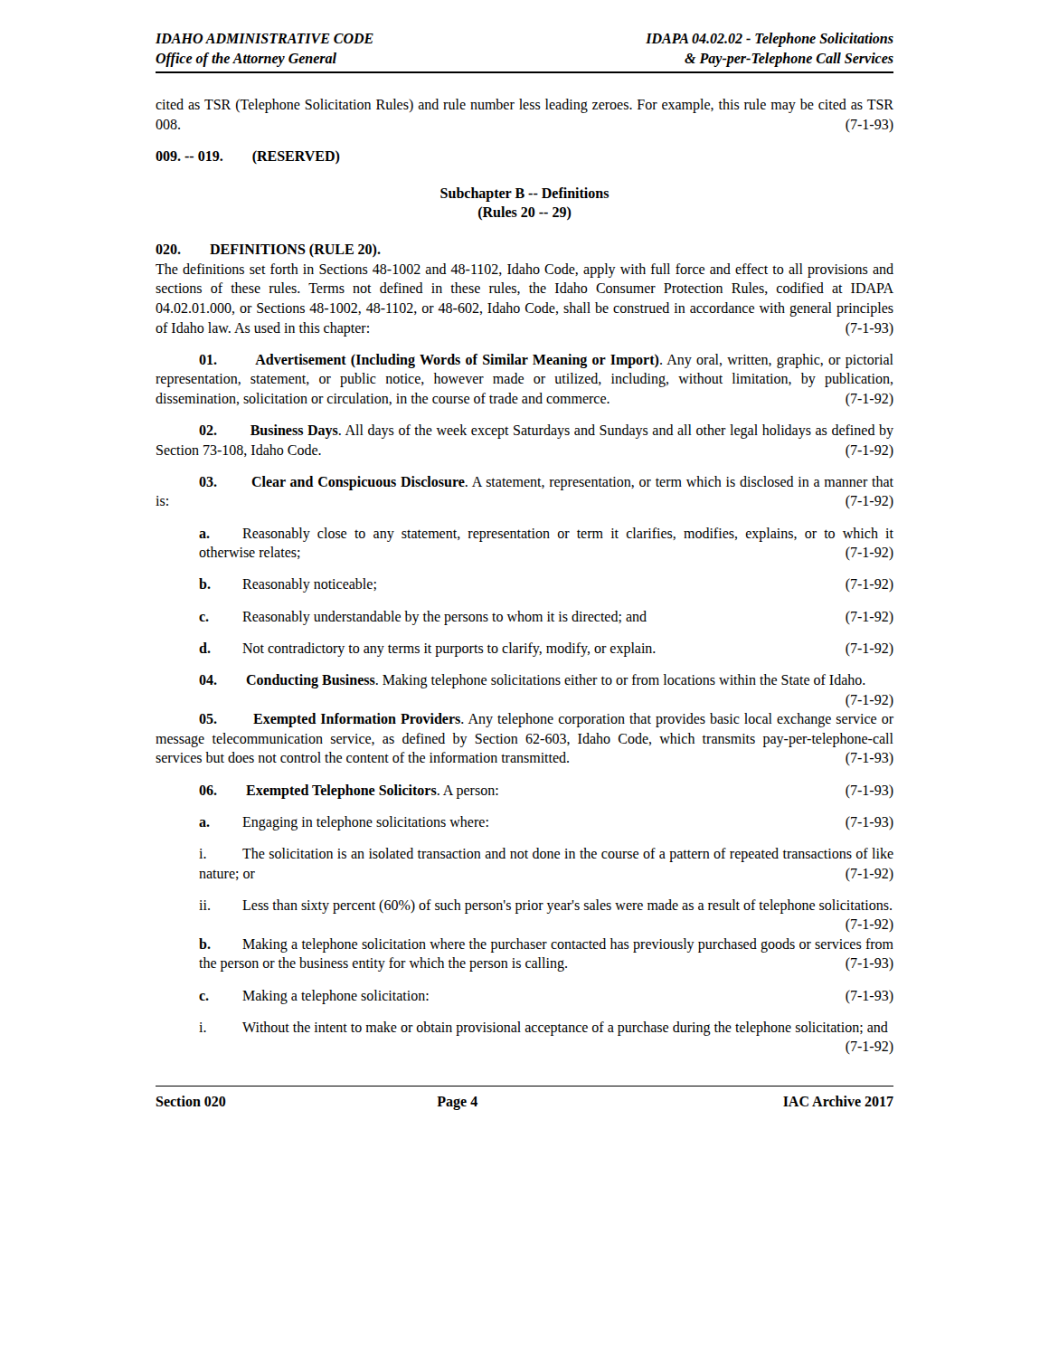| IDAHO ADMINISTRATIVE CODE Office of the Attorney General | IDAPA 04.02.02 - Telephone Solicitations & Pay-per-Telephone Call Services |
cited as TSR (Telephone Solicitation Rules) and rule number less leading zeroes. For example, this rule may be cited as TSR 008.(7-1-93)
009. -- 019. (RESERVED)
Subchapter B -- Definitions
(Rules 20 -- 29)
020. DEFINITIONS (RULE 20).
The definitions set forth in Sections 48-1002 and 48-1102, Idaho Code, apply with full force and effect to all provisions and sections of these rules. Terms not defined in these rules, the Idaho Consumer Protection Rules, codified at IDAPA 04.02.01.000, or Sections 48-1002, 48-1102, or 48-602, Idaho Code, shall be construed in accordance with general principles of Idaho law. As used in this chapter:(7-1-93)
01. Advertisement (Including Words of Similar Meaning or Import). Any oral, written, graphic, or pictorial representation, statement, or public notice, however made or utilized, including, without limitation, by publication, dissemination, solicitation or circulation, in the course of trade and commerce.(7-1-92)
02. Business Days. All days of the week except Saturdays and Sundays and all other legal holidays as defined by Section 73-108, Idaho Code.(7-1-92)
03. Clear and Conspicuous Disclosure. A statement, representation, or term which is disclosed in a manner that is:(7-1-92)
a. Reasonably close to any statement, representation or term it clarifies, modifies, explains, or to which it otherwise relates;(7-1-92)
b. Reasonably noticeable;(7-1-92)
c. Reasonably understandable by the persons to whom it is directed; and(7-1-92)
d. Not contradictory to any terms it purports to clarify, modify, or explain.(7-1-92)
04. Conducting Business. Making telephone solicitations either to or from locations within the State of Idaho.(7-1-92)
05. Exempted Information Providers. Any telephone corporation that provides basic local exchange service or message telecommunication service, as defined by Section 62-603, Idaho Code, which transmits pay-per-telephone-call services but does not control the content of the information transmitted.(7-1-93)
06. Exempted Telephone Solicitors. A person:(7-1-93)
a. Engaging in telephone solicitations where:(7-1-93)
i. The solicitation is an isolated transaction and not done in the course of a pattern of repeated transactions of like nature; or(7-1-92)
ii. Less than sixty percent (60%) of such person's prior year's sales were made as a result of telephone solicitations.(7-1-92)
b. Making a telephone solicitation where the purchaser contacted has previously purchased goods or services from the person or the business entity for which the person is calling.(7-1-93)
c. Making a telephone solicitation:(7-1-93)
i. Without the intent to make or obtain provisional acceptance of a purchase during the telephone solicitation; and(7-1-92)
| Section 020 | Page 4 | IAC Archive 2017 |